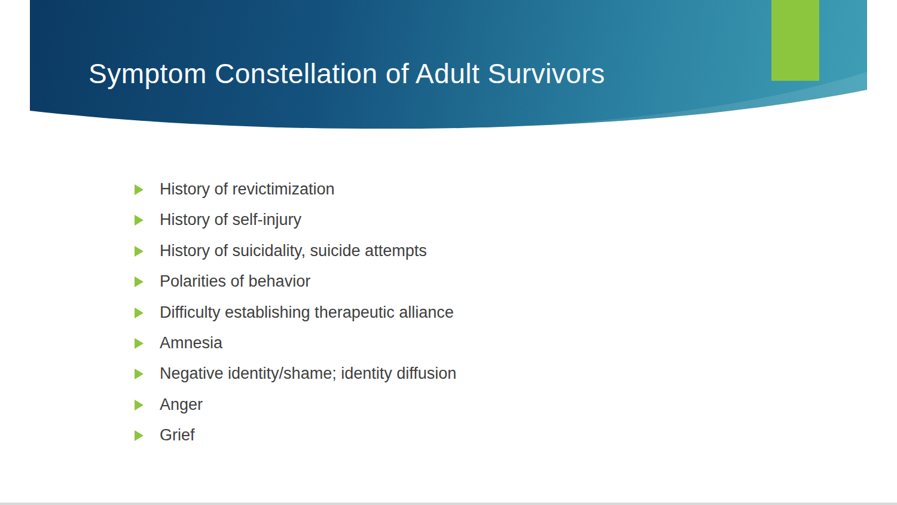Symptom Constellation of Adult Survivors
History of revictimization
History of self-injury
History of suicidality, suicide attempts
Polarities of behavior
Difficulty establishing therapeutic alliance
Amnesia
Negative identity/shame; identity diffusion
Anger
Grief